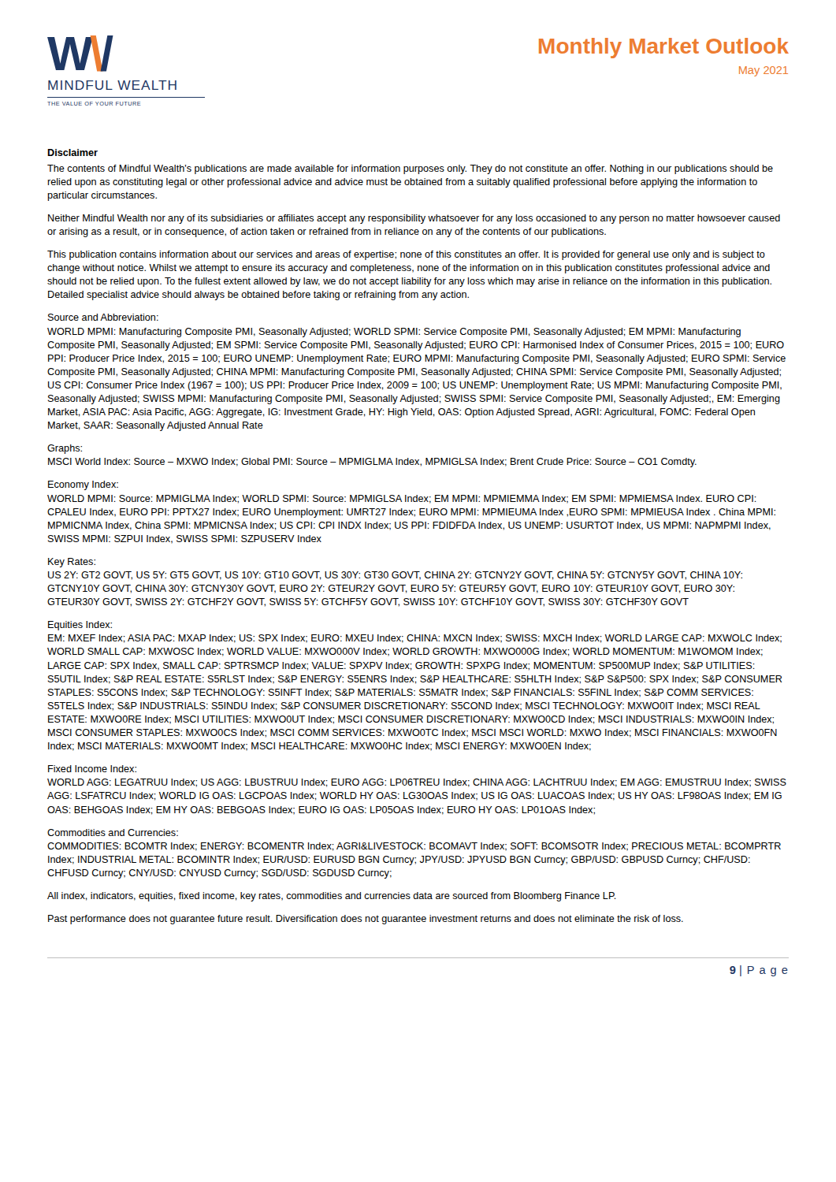W\/
MINDFUL WEALTH
THE VALUE OF YOUR FUTURE
Monthly Market Outlook
May 2021
Disclaimer
The contents of Mindful Wealth's publications are made available for information purposes only. They do not constitute an offer. Nothing in our publications should be relied upon as constituting legal or other professional advice and advice must be obtained from a suitably qualified professional before applying the information to particular circumstances.
Neither Mindful Wealth nor any of its subsidiaries or affiliates accept any responsibility whatsoever for any loss occasioned to any person no matter howsoever caused or arising as a result, or in consequence, of action taken or refrained from in reliance on any of the contents of our publications.
This publication contains information about our services and areas of expertise; none of this constitutes an offer. It is provided for general use only and is subject to change without notice. Whilst we attempt to ensure its accuracy and completeness, none of the information on in this publication constitutes professional advice and should not be relied upon. To the fullest extent allowed by law, we do not accept liability for any loss which may arise in reliance on the information in this publication. Detailed specialist advice should always be obtained before taking or refraining from any action.
Source and Abbreviation:
WORLD MPMI: Manufacturing Composite PMI, Seasonally Adjusted; WORLD SPMI: Service Composite PMI, Seasonally Adjusted; EM MPMI: Manufacturing Composite PMI, Seasonally Adjusted; EM SPMI: Service Composite PMI, Seasonally Adjusted; EURO CPI: Harmonised Index of Consumer Prices, 2015 = 100; EURO PPI: Producer Price Index, 2015 = 100; EURO UNEMP: Unemployment Rate; EURO MPMI: Manufacturing Composite PMI, Seasonally Adjusted; EURO SPMI: Service Composite PMI, Seasonally Adjusted; CHINA MPMI: Manufacturing Composite PMI, Seasonally Adjusted; CHINA SPMI: Service Composite PMI, Seasonally Adjusted; US CPI: Consumer Price Index (1967 = 100); US PPI: Producer Price Index, 2009 = 100; US UNEMP: Unemployment Rate; US MPMI: Manufacturing Composite PMI, Seasonally Adjusted; SWISS MPMI: Manufacturing Composite PMI, Seasonally Adjusted; SWISS SPMI: Service Composite PMI, Seasonally Adjusted;, EM: Emerging Market, ASIA PAC: Asia Pacific, AGG: Aggregate, IG: Investment Grade, HY: High Yield, OAS: Option Adjusted Spread, AGRI: Agricultural, FOMC: Federal Open Market, SAAR: Seasonally Adjusted Annual Rate
Graphs:
MSCI World Index: Source – MXWO Index; Global PMI: Source – MPMIGLMA Index, MPMIGLSA Index; Brent Crude Price: Source – CO1 Comdty.
Economy Index:
WORLD MPMI: Source: MPMIGLMA Index; WORLD SPMI: Source: MPMIGLSA Index; EM MPMI: MPMIEMMA Index; EM SPMI: MPMIEMSA Index. EURO CPI: CPALEU Index, EURO PPI: PPTX27 Index; EURO Unemployment: UMRT27 Index; EURO MPMI: MPMIEUMA Index ,EURO SPMI: MPMIEUSA Index . China MPMI: MPMICNMA Index, China SPMI: MPMICNSA Index; US CPI: CPI INDX Index; US PPI: FDIDFDA Index, US UNEMP: USURTOT Index, US MPMI: NAPMPMI Index, SWISS MPMI: SZPUI Index, SWISS SPMI: SZPUSERV Index
Key Rates:
US 2Y: GT2 GOVT, US 5Y: GT5 GOVT, US 10Y: GT10 GOVT, US 30Y: GT30 GOVT, CHINA 2Y: GTCNY2Y GOVT, CHINA 5Y: GTCNY5Y GOVT, CHINA 10Y: GTCNY10Y GOVT, CHINA 30Y: GTCNY30Y GOVT, EURO 2Y: GTEUR2Y GOVT, EURO 5Y: GTEUR5Y GOVT, EURO 10Y: GTEUR10Y GOVT, EURO 30Y: GTEUR30Y GOVT, SWISS 2Y: GTCHF2Y GOVT, SWISS 5Y: GTCHF5Y GOVT, SWISS 10Y: GTCHF10Y GOVT, SWISS 30Y: GTCHF30Y GOVT
Equities Index:
EM: MXEF Index; ASIA PAC: MXAP Index; US: SPX Index; EURO: MXEU Index; CHINA: MXCN Index; SWISS: MXCH Index; WORLD LARGE CAP: MXWOLC Index; WORLD SMALL CAP: MXWOSC Index; WORLD VALUE: MXWO000V Index; WORLD GROWTH: MXWO000G Index; WORLD MOMENTUM: M1WOMOM Index; LARGE CAP: SPX Index, SMALL CAP: SPTRSMCP Index; VALUE: SPXPV Index; GROWTH: SPXPG Index; MOMENTUM: SP500MUP Index; S&P UTILITIES: S5UTIL Index; S&P REAL ESTATE: S5RLST Index; S&P ENERGY: S5ENRS Index; S&P HEALTHCARE: S5HLTH Index; S&P S&P500: SPX Index; S&P CONSUMER STAPLES: S5CONS Index; S&P TECHNOLOGY: S5INFT Index; S&P MATERIALS: S5MATR Index; S&P FINANCIALS: S5FINL Index; S&P COMM SERVICES: S5TELS Index; S&P INDUSTRIALS: S5INDU Index; S&P CONSUMER DISCRETIONARY: S5COND Index; MSCI TECHNOLOGY: MXWO0IT Index; MSCI REAL ESTATE: MXWO0RE Index; MSCI UTILITIES: MXWO0UT Index; MSCI CONSUMER DISCRETIONARY: MXWO0CD Index; MSCI INDUSTRIALS: MXWO0IN Index; MSCI CONSUMER STAPLES: MXWO0CS Index; MSCI COMM SERVICES: MXWO0TC Index; MSCI MSCI WORLD: MXWO Index; MSCI FINANCIALS: MXWO0FN Index; MSCI MATERIALS: MXWO0MT Index; MSCI HEALTHCARE: MXWO0HC Index; MSCI ENERGY: MXWO0EN Index;
Fixed Income Index:
WORLD AGG: LEGATRUU Index; US AGG: LBUSTRUU Index; EURO AGG: LP06TREU Index; CHINA AGG: LACHTRUU Index; EM AGG: EMUSTRUU Index; SWISS AGG: LSFATRCU Index; WORLD IG OAS: LGCPOAS Index; WORLD HY OAS: LG30OAS Index; US IG OAS: LUACOAS Index; US HY OAS: LF98OAS Index; EM IG OAS: BEHGOAS Index; EM HY OAS: BEBGOAS Index; EURO IG OAS: LP05OAS Index; EURO HY OAS: LP01OAS Index;
Commodities and Currencies:
COMMODITIES: BCOMTR Index; ENERGY: BCOMENTR Index; AGRI&LIVESTOCK: BCOMAVT Index; SOFT: BCOMSOTR Index; PRECIOUS METAL: BCOMPRTR Index; INDUSTRIAL METAL: BCOMINTR Index; EUR/USD: EURUSD BGN Curncy; JPY/USD: JPYUSD BGN Curncy; GBP/USD: GBPUSD Curncy; CHF/USD: CHFUSD Curncy; CNY/USD: CNYUSD Curncy; SGD/USD: SGDUSD Curncy;
All index, indicators, equities, fixed income, key rates, commodities and currencies data are sourced from Bloomberg Finance LP.
Past performance does not guarantee future result. Diversification does not guarantee investment returns and does not eliminate the risk of loss.
9 | P a g e